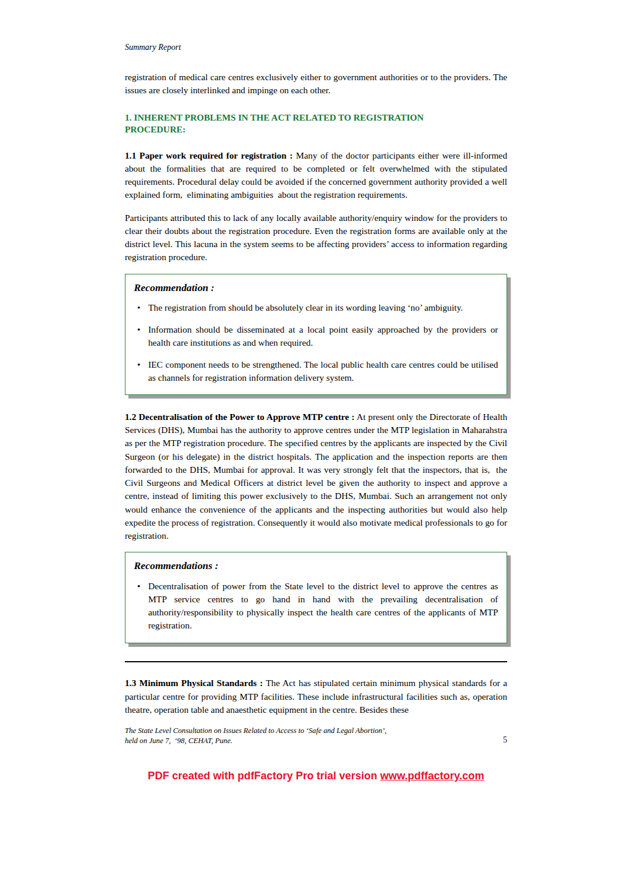Summary Report
registration of medical care centres exclusively either to government authorities or to the providers. The issues are closely interlinked and impinge on each other.
1. INHERENT PROBLEMS IN THE ACT RELATED TO REGISTRATION
PROCEDURE:
1.1 Paper work required for registration : Many of the doctor participants either were ill-informed about the formalities that are required to be completed or felt overwhelmed with the stipulated requirements. Procedural delay could be avoided if the concerned government authority provided a well explained form, eliminating ambiguities about the registration requirements.
Participants attributed this to lack of any locally available authority/enquiry window for the providers to clear their doubts about the registration procedure. Even the registration forms are available only at the district level. This lacuna in the system seems to be affecting providers’ access to information regarding registration procedure.
Recommendation :
The registration from should be absolutely clear in its wording leaving ‘no’ ambiguity.
Information should be disseminated at a local point easily approached by the providers or health care institutions as and when required.
IEC component needs to be strengthened. The local public health care centres could be utilised as channels for registration information delivery system.
1.2 Decentralisation of the Power to Approve MTP centre : At present only the Directorate of Health Services (DHS), Mumbai has the authority to approve centres under the MTP legislation in Maharahstra as per the MTP registration procedure. The specified centres by the applicants are inspected by the Civil Surgeon (or his delegate) in the district hospitals. The application and the inspection reports are then forwarded to the DHS, Mumbai for approval. It was very strongly felt that the inspectors, that is, the Civil Surgeons and Medical Officers at district level be given the authority to inspect and approve a centre, instead of limiting this power exclusively to the DHS, Mumbai. Such an arrangement not only would enhance the convenience of the applicants and the inspecting authorities but would also help expedite the process of registration. Consequently it would also motivate medical professionals to go for registration.
Recommendations :
Decentralisation of power from the State level to the district level to approve the centres as MTP service centres to go hand in hand with the prevailing decentralisation of authority/responsibility to physically inspect the health care centres of the applicants of MTP registration.
1.3 Minimum Physical Standards : The Act has stipulated certain minimum physical standards for a particular centre for providing MTP facilities. These include infrastructural facilities such as, operation theatre, operation table and anaesthetic equipment in the centre. Besides these
The State Level Consultation on Issues Related to Access to ‘Safe and Legal Abortion’,
held on June 7, ‘98, CEHAT, Pune.
5
PDF created with pdfFactory Pro trial version www.pdffactory.com